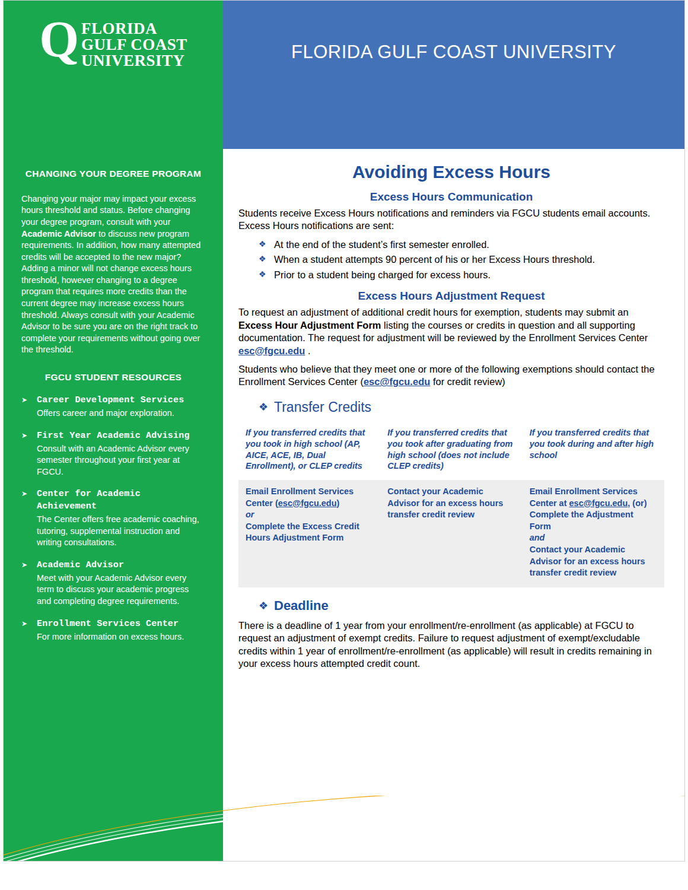Q
FLORIDA
GULF COAST
UNIVERSITY
FLORIDA GULF COAST UNIVERSITY
Changing Your Degree Program
Changing your major may impact your excess hours threshold and status. Before changing your degree program, consult with your Academic Advisor to discuss new program requirements. In addition, how many attempted credits will be accepted to the new major? Adding a minor will not change excess hours threshold, however changing to a degree program that requires more credits than the current degree may increase excess hours threshold. Always consult with your Academic Advisor to be sure you are on the right track to complete your requirements without going over the threshold.
FGCU Student Resources
Career Development Services Offers career and major exploration.
First Year Academic Advising Consult with an Academic Advisor every semester throughout your first year at FGCU.
Center for Academic Achievement The Center offers free academic coaching, tutoring, supplemental instruction and writing consultations.
Academic Advisor Meet with your Academic Advisor every term to discuss your academic progress and completing degree requirements.
Enrollment Services Center For more information on excess hours.
Avoiding Excess Hours
Excess Hours Communication
Students receive Excess Hours notifications and reminders via FGCU students email accounts. Excess Hours notifications are sent:
At the end of the student’s first semester enrolled.
When a student attempts 90 percent of his or her Excess Hours threshold.
Prior to a student being charged for excess hours.
Excess Hours Adjustment Request
To request an adjustment of additional credit hours for exemption, students may submit an Excess Hour Adjustment Form listing the courses or credits in question and all supporting documentation. The request for adjustment will be reviewed by the Enrollment Services Center esc@fgcu.edu .
Students who believe that they meet one or more of the following exemptions should contact the Enrollment Services Center (esc@fgcu.edu for credit review)
❖ Transfer Credits
| If you transferred credits that you took in high school (AP, AICE, ACE, IB, Dual Enrollment), or CLEP credits | If you transferred credits that you took after graduating from high school (does not include CLEP credits) | If you transferred credits that you took during and after high school |
| Email Enrollment Services Center ( esc@fgcu.edu ) or Complete the Excess Credit Hours Adjustment Form | Contact your Academic Advisor for an excess hours transfer credit review | Email Enrollment Services Center at esc@fgcu.edu , (or) Complete the Adjustment Form and Contact your Academic Advisor for an excess hours transfer credit review |
❖ Deadline
There is a deadline of 1 year from your enrollment/re-enrollment (as applicable) at FGCU to request an adjustment of exempt credits. Failure to request adjustment of exempt/excludable credits within 1 year of enrollment/re-enrollment (as applicable) will result in credits remaining in your excess hours attempted credit count.